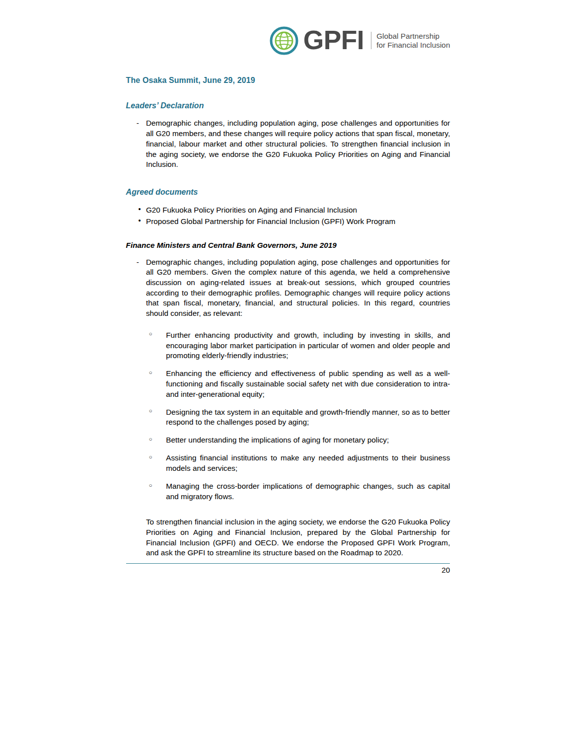GPFI
Global Partnership for Financial Inclusion
The Osaka Summit, June 29, 2019
Leaders’ Declaration
Demographic changes, including population aging, pose challenges and opportunities for all G20 members, and these changes will require policy actions that span fiscal, monetary, financial, labour market and other structural policies. To strengthen financial inclusion in the aging society, we endorse the G20 Fukuoka Policy Priorities on Aging and Financial Inclusion.
Agreed documents
G20 Fukuoka Policy Priorities on Aging and Financial Inclusion
Proposed Global Partnership for Financial Inclusion (GPFI) Work Program
Finance Ministers and Central Bank Governors, June 2019
Demographic changes, including population aging, pose challenges and opportunities for all G20 members. Given the complex nature of this agenda, we held a comprehensive discussion on aging-related issues at break-out sessions, which grouped countries according to their demographic profiles. Demographic changes will require policy actions that span fiscal, monetary, financial, and structural policies. In this regard, countries should consider, as relevant:
Further enhancing productivity and growth, including by investing in skills, and encouraging labor market participation in particular of women and older people and promoting elderly-friendly industries;
Enhancing the efficiency and effectiveness of public spending as well as a well-functioning and fiscally sustainable social safety net with due consideration to intra- and inter-generational equity;
Designing the tax system in an equitable and growth-friendly manner, so as to better respond to the challenges posed by aging;
Better understanding the implications of aging for monetary policy;
Assisting financial institutions to make any needed adjustments to their business models and services;
Managing the cross-border implications of demographic changes, such as capital and migratory flows.
To strengthen financial inclusion in the aging society, we endorse the G20 Fukuoka Policy Priorities on Aging and Financial Inclusion, prepared by the Global Partnership for Financial Inclusion (GPFI) and OECD. We endorse the Proposed GPFI Work Program, and ask the GPFI to streamline its structure based on the Roadmap to 2020.
20